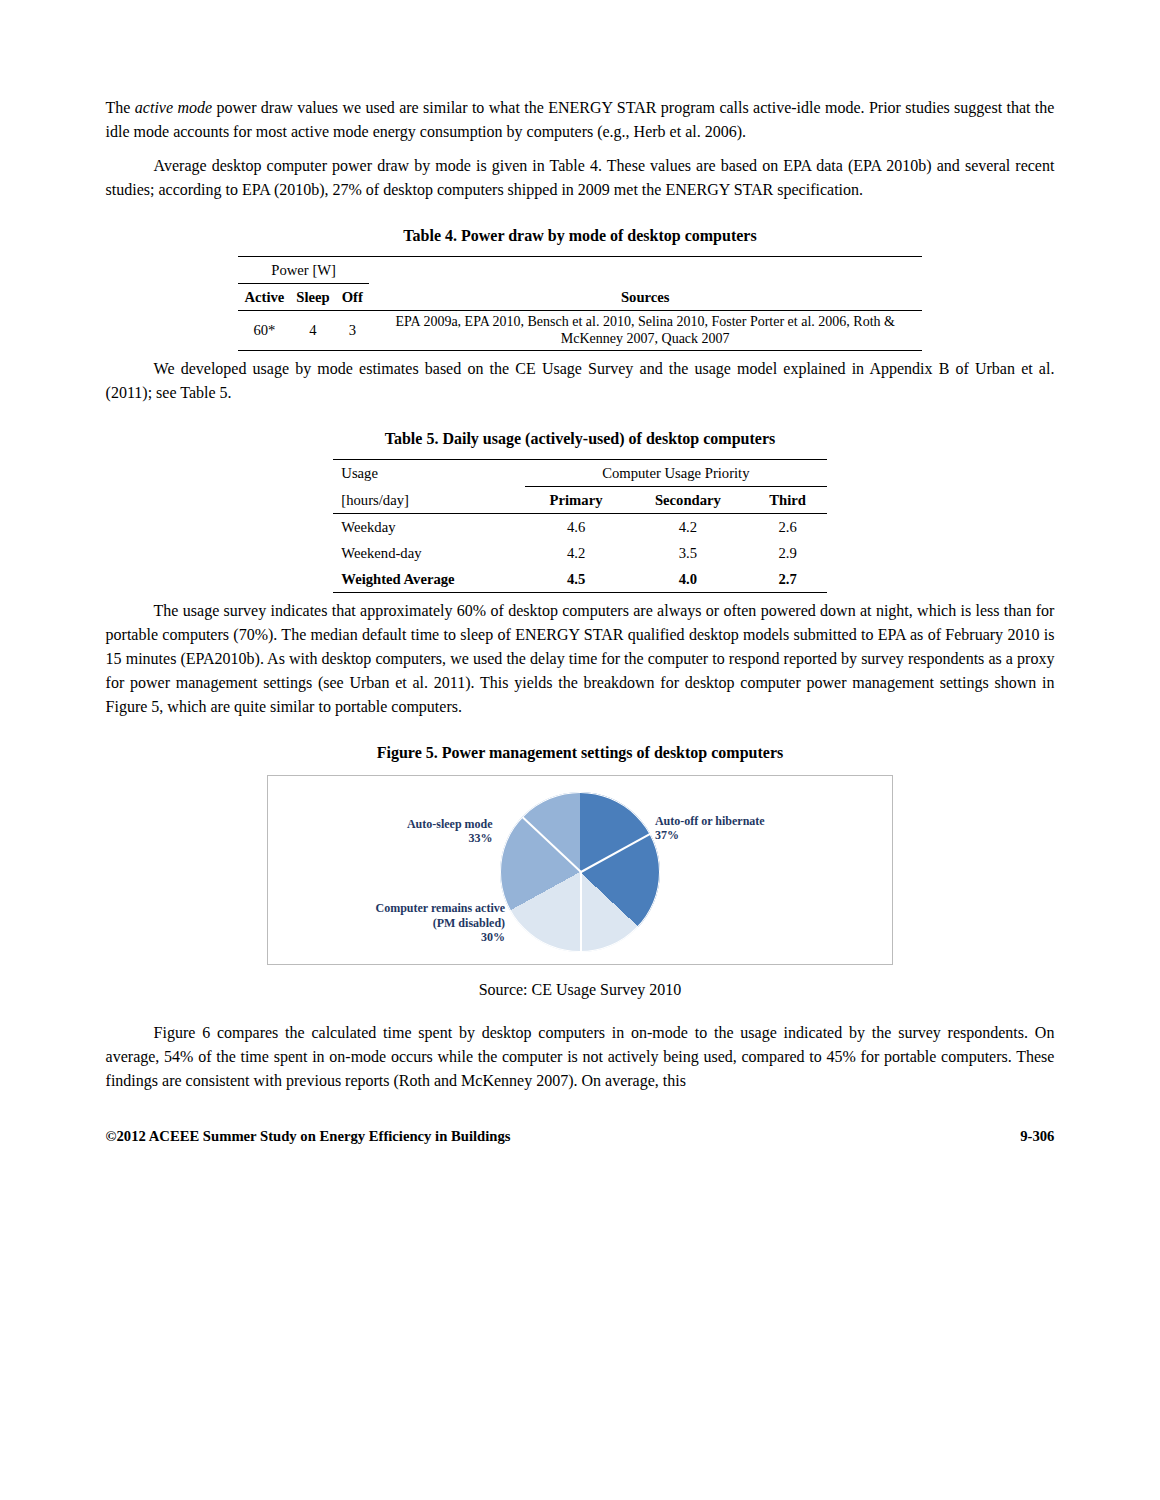The active mode power draw values we used are similar to what the ENERGY STAR program calls active-idle mode. Prior studies suggest that the idle mode accounts for most active mode energy consumption by computers (e.g., Herb et al. 2006).
Average desktop computer power draw by mode is given in Table 4. These values are based on EPA data (EPA 2010b) and several recent studies; according to EPA (2010b), 27% of desktop computers shipped in 2009 met the ENERGY STAR specification.
Table 4. Power draw by mode of desktop computers
| Power [W] | |
| Active | Sleep | Off | Sources |
| 60* | 4 | 3 | EPA 2009a, EPA 2010, Bensch et al. 2010, Selina 2010, Foster Porter et al. 2006, Roth & McKenney 2007, Quack 2007 |
We developed usage by mode estimates based on the CE Usage Survey and the usage model explained in Appendix B of Urban et al. (2011); see Table 5.
Table 5. Daily usage (actively-used) of desktop computers
| Usage | Computer Usage Priority |
| [hours/day] | Primary | Secondary | Third |
| Weekday | 4.6 | 4.2 | 2.6 |
| Weekend-day | 4.2 | 3.5 | 2.9 |
| Weighted Average | 4.5 | 4.0 | 2.7 |
The usage survey indicates that approximately 60% of desktop computers are always or often powered down at night, which is less than for portable computers (70%). The median default time to sleep of ENERGY STAR qualified desktop models submitted to EPA as of February 2010 is 15 minutes (EPA2010b). As with desktop computers, we used the delay time for the computer to respond reported by survey respondents as a proxy for power management settings (see Urban et al. 2011). This yields the breakdown for desktop computer power management settings shown in Figure 5, which are quite similar to portable computers.
Figure 5. Power management settings of desktop computers
Auto-sleep mode
33%
Auto-off or hibernate
37%
Computer remains active
(PM disabled)
30%
Source: CE Usage Survey 2010
Figure 6 compares the calculated time spent by desktop computers in on-mode to the usage indicated by the survey respondents. On average, 54% of the time spent in on-mode occurs while the computer is not actively being used, compared to 45% for portable computers. These findings are consistent with previous reports (Roth and McKenney 2007). On average, this
©2012 ACEEE Summer Study on Energy Efficiency in Buildings
9-306